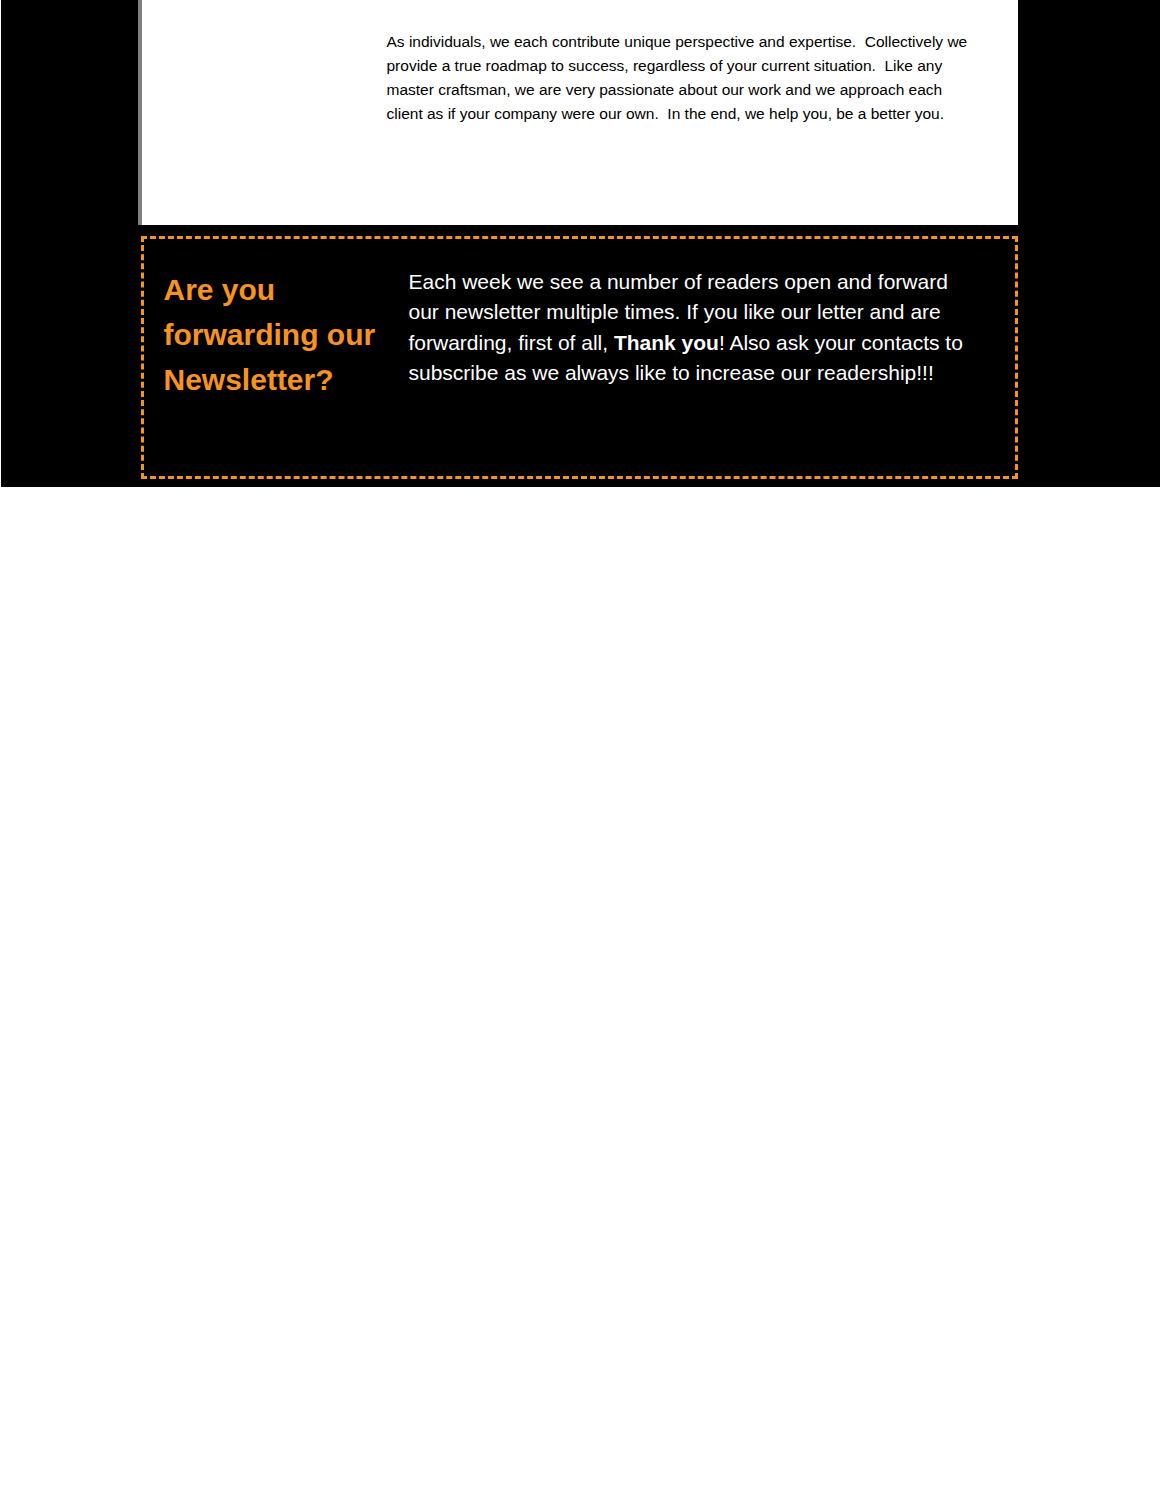As individuals, we each contribute unique perspective and expertise. Collectively we provide a true roadmap to success, regardless of your current situation. Like any master craftsman, we are very passionate about our work and we approach each client as if your company were our own. In the end, we help you, be a better you.
Are you forwarding our Newsletter?
Each week we see a number of readers open and forward our newsletter multiple times. If you like our letter and are forwarding, first of all, Thank you! Also ask your contacts to subscribe as we always like to increase our readership!!!